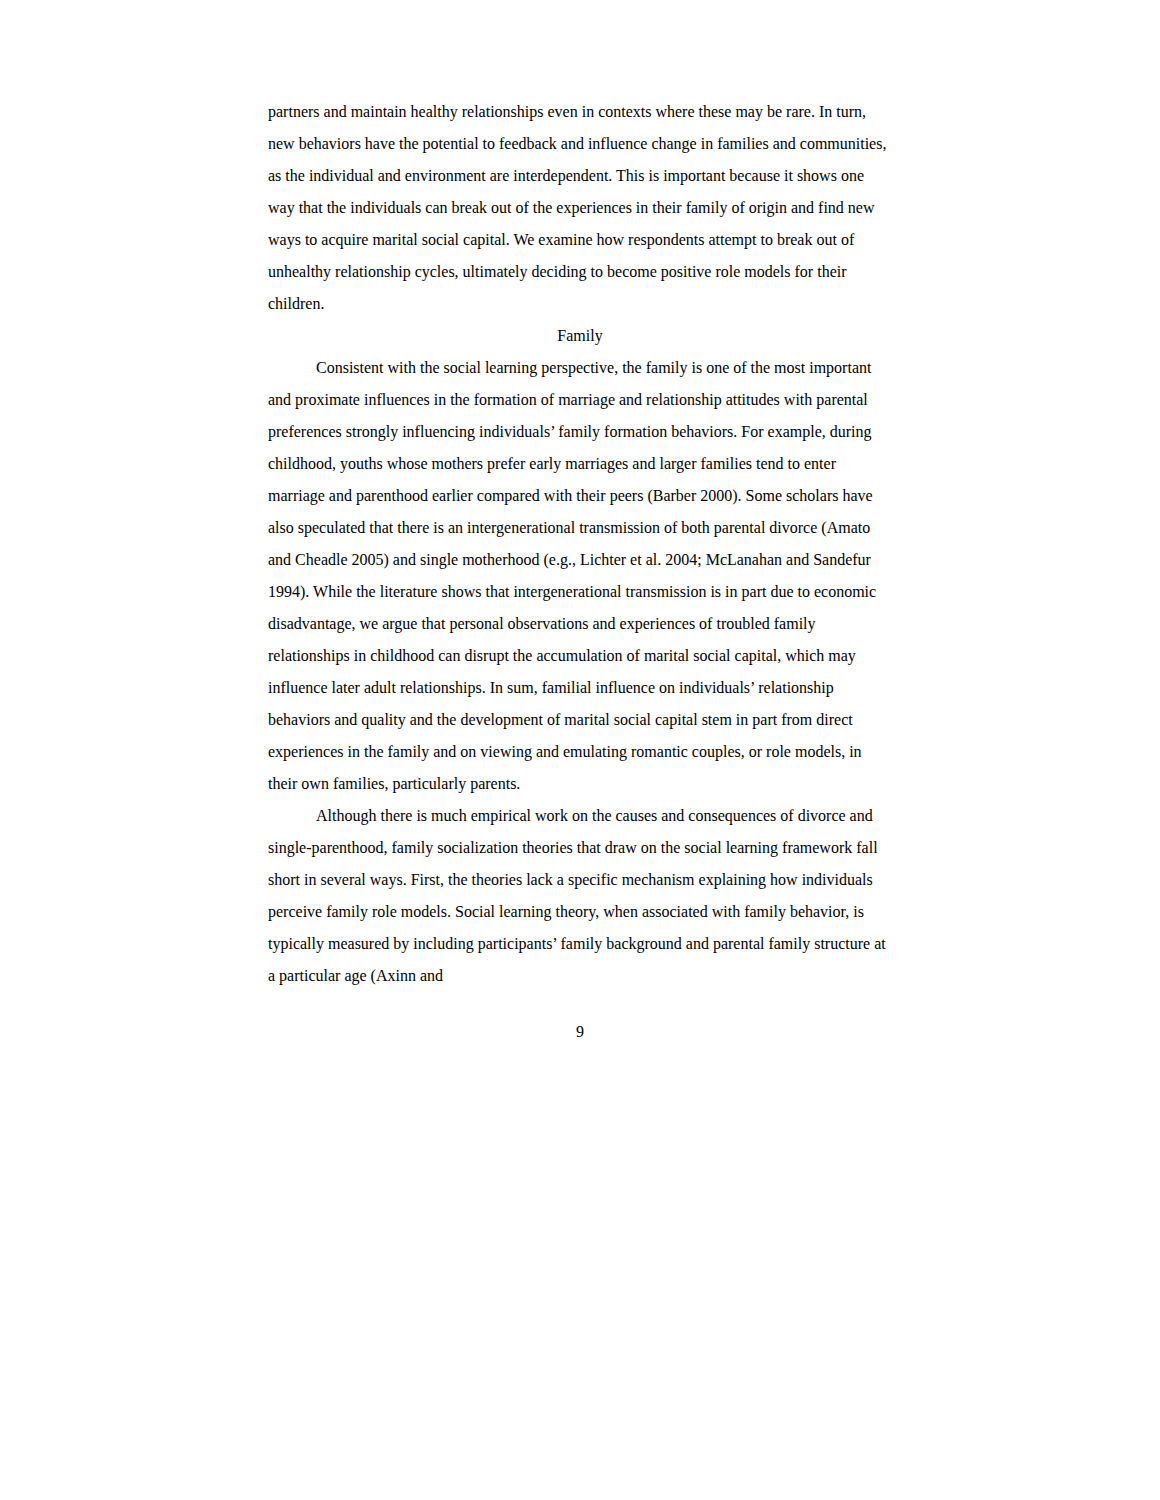partners and maintain healthy relationships even in contexts where these may be rare. In turn, new behaviors have the potential to feedback and influence change in families and communities, as the individual and environment are interdependent. This is important because it shows one way that the individuals can break out of the experiences in their family of origin and find new ways to acquire marital social capital. We examine how respondents attempt to break out of unhealthy relationship cycles, ultimately deciding to become positive role models for their children.
Family
Consistent with the social learning perspective, the family is one of the most important and proximate influences in the formation of marriage and relationship attitudes with parental preferences strongly influencing individuals’ family formation behaviors. For example, during childhood, youths whose mothers prefer early marriages and larger families tend to enter marriage and parenthood earlier compared with their peers (Barber 2000). Some scholars have also speculated that there is an intergenerational transmission of both parental divorce (Amato and Cheadle 2005) and single motherhood (e.g., Lichter et al. 2004; McLanahan and Sandefur 1994). While the literature shows that intergenerational transmission is in part due to economic disadvantage, we argue that personal observations and experiences of troubled family relationships in childhood can disrupt the accumulation of marital social capital, which may influence later adult relationships. In sum, familial influence on individuals’ relationship behaviors and quality and the development of marital social capital stem in part from direct experiences in the family and on viewing and emulating romantic couples, or role models, in their own families, particularly parents.
Although there is much empirical work on the causes and consequences of divorce and single-parenthood, family socialization theories that draw on the social learning framework fall short in several ways. First, the theories lack a specific mechanism explaining how individuals perceive family role models. Social learning theory, when associated with family behavior, is typically measured by including participants’ family background and parental family structure at a particular age (Axinn and
9